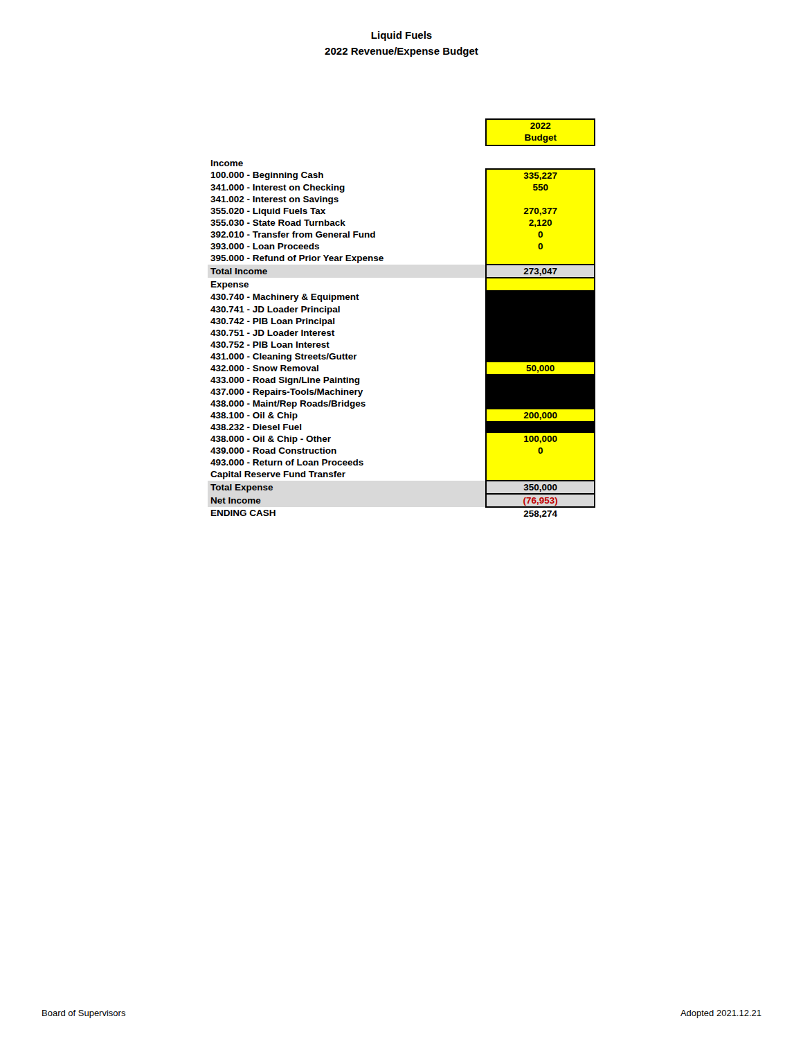Liquid Fuels
2022 Revenue/Expense Budget
| | 2022 Budget |
| Income | |
| 100.000 - Beginning Cash | 335,227 |
| 341.000 - Interest on Checking | 550 |
| 341.002 - Interest on Savings | |
| 355.020 - Liquid Fuels Tax | 270,377 |
| 355.030 - State Road Turnback | 2,120 |
| 392.010 - Transfer from General Fund | 0 |
| 393.000 - Loan Proceeds | 0 |
| 395.000 - Refund of Prior Year Expense | |
| Total Income | 273,047 |
| Expense | |
| 430.740 - Machinery & Equipment | |
| 430.741 - JD Loader Principal | |
| 430.742 - PIB Loan Principal | |
| 430.751 - JD Loader Interest | |
| 430.752 - PIB Loan Interest | |
| 431.000 - Cleaning Streets/Gutter | |
| 432.000 - Snow Removal | 50,000 |
| 433.000 - Road Sign/Line Painting | |
| 437.000 - Repairs-Tools/Machinery | |
| 438.000 - Maint/Rep Roads/Bridges | |
| 438.100 - Oil & Chip | 200,000 |
| 438.232 - Diesel Fuel | |
| 438.000 - Oil & Chip - Other | 100,000 |
| 439.000 - Road Construction | 0 |
| 493.000 - Return of Loan Proceeds | |
| Capital Reserve Fund Transfer | |
| Total Expense | 350,000 |
| Net Income | (76,953) |
| ENDING CASH | 258,274 |
Board of Supervisors Adopted 2021.12.21